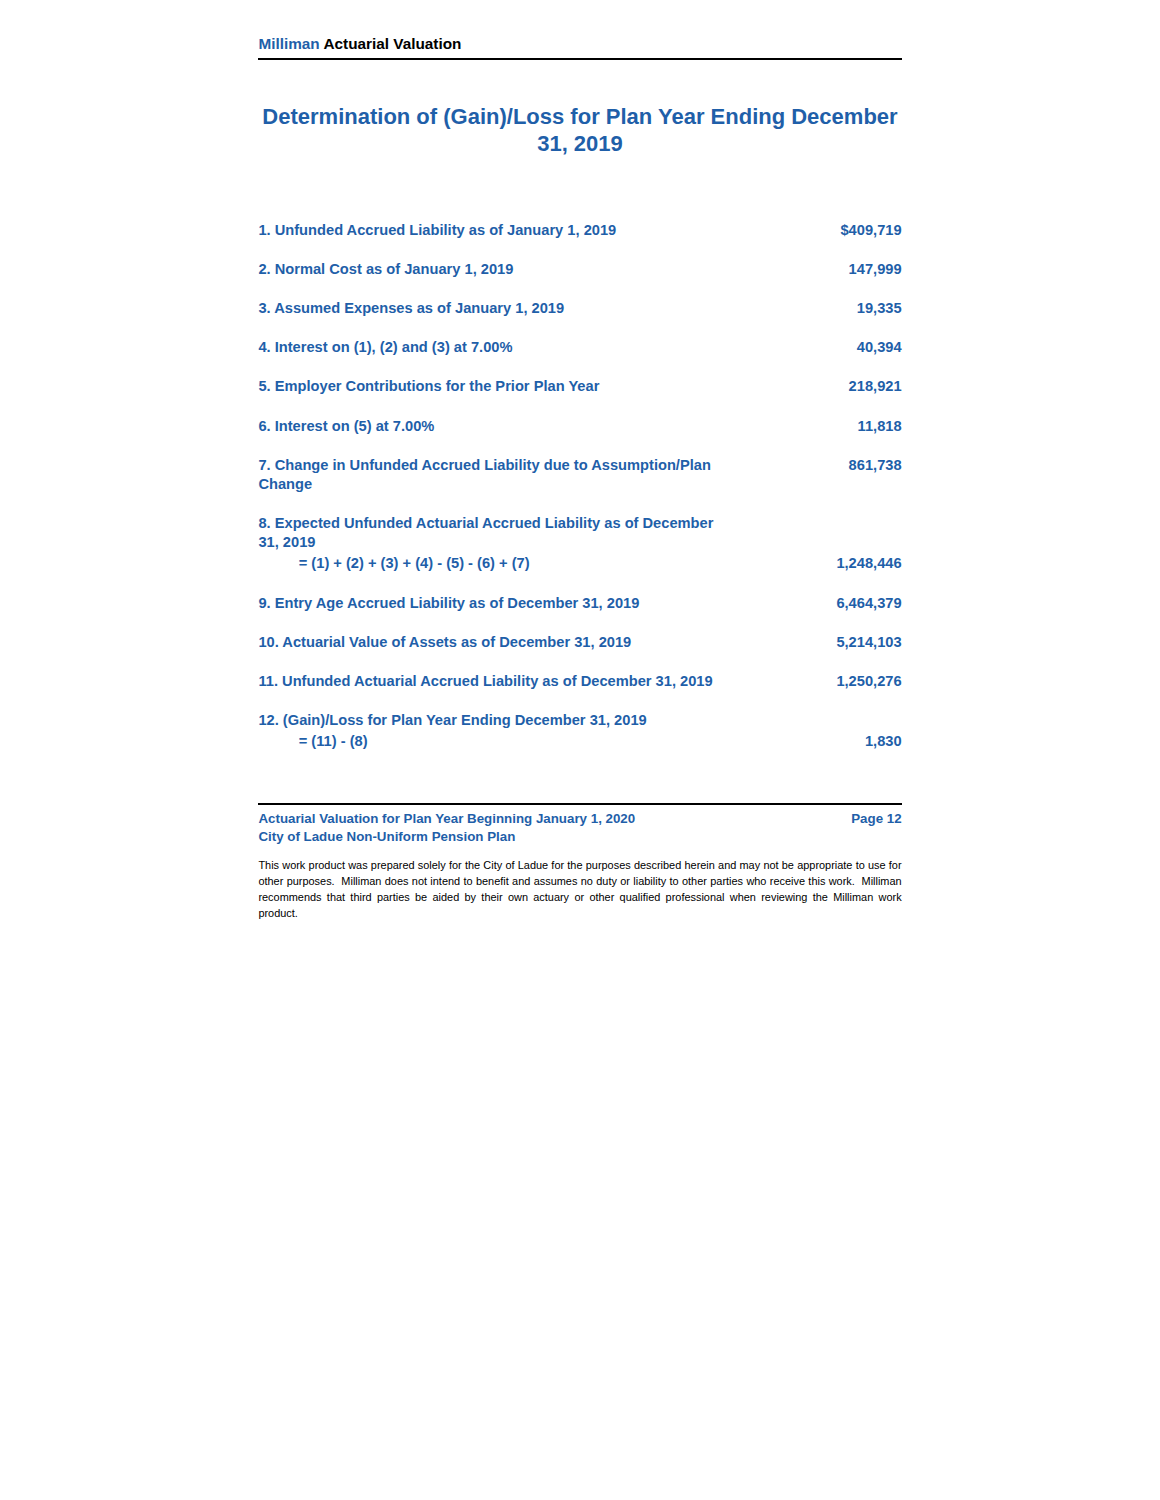Milliman Actuarial Valuation
Determination of (Gain)/Loss for Plan Year Ending December 31, 2019
| 1. Unfunded Accrued Liability as of January 1, 2019 | $409,719 |
| 2. Normal Cost as of January 1, 2019 | 147,999 |
| 3. Assumed Expenses as of January 1, 2019 | 19,335 |
| 4. Interest on (1), (2) and (3) at 7.00% | 40,394 |
| 5. Employer Contributions for the Prior Plan Year | 218,921 |
| 6. Interest on (5) at 7.00% | 11,818 |
| 7. Change in Unfunded Accrued Liability due to Assumption/Plan Change | 861,738 |
| 8. Expected Unfunded Actuarial Accrued Liability as of December 31, 2019 = (1) + (2) + (3) + (4) - (5) - (6) + (7) | 1,248,446 |
| 9. Entry Age Accrued Liability as of December 31, 2019 | 6,464,379 |
| 10. Actuarial Value of Assets as of December 31, 2019 | 5,214,103 |
| 11. Unfunded Actuarial Accrued Liability as of December 31, 2019 | 1,250,276 |
| 12. (Gain)/Loss for Plan Year Ending December 31, 2019 = (11) - (8) | 1,830 |
Actuarial Valuation for Plan Year Beginning January 1, 2020
City of Ladue Non-Uniform Pension Plan
Page 12
This work product was prepared solely for the City of Ladue for the purposes described herein and may not be appropriate to use for other purposes. Milliman does not intend to benefit and assumes no duty or liability to other parties who receive this work. Milliman recommends that third parties be aided by their own actuary or other qualified professional when reviewing the Milliman work product.